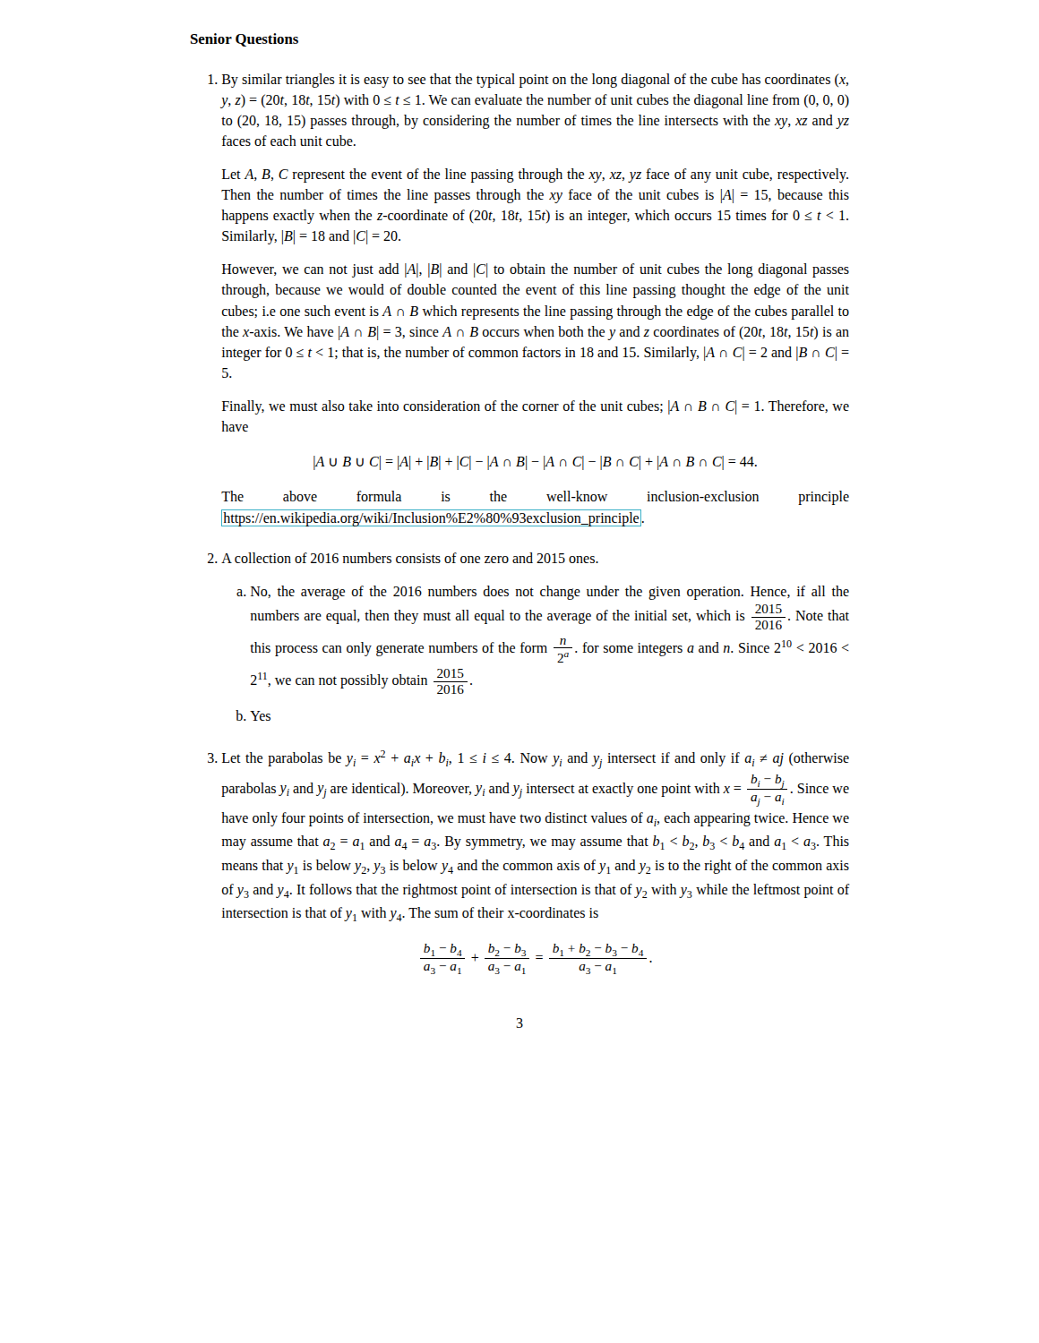Senior Questions
By similar triangles it is easy to see that the typical point on the long diagonal of the cube has coordinates (x, y, z) = (20t, 18t, 15t) with 0 ≤ t ≤ 1. We can evaluate the number of unit cubes the diagonal line from (0, 0, 0) to (20, 18, 15) passes through, by considering the number of times the line intersects with the xy, xz and yz faces of each unit cube.
Let A, B, C represent the event of the line passing through the xy, xz, yz face of any unit cube, respectively. Then the number of times the line passes through the xy face of the unit cubes is |A| = 15, because this happens exactly when the z-coordinate of (20t, 18t, 15t) is an integer, which occurs 15 times for 0 ≤ t < 1. Similarly, |B| = 18 and |C| = 20.
However, we can not just add |A|, |B| and |C| to obtain the number of unit cubes the long diagonal passes through, because we would of double counted the event of this line passing thought the edge of the unit cubes; i.e one such event is A ∩ B which represents the line passing through the edge of the cubes parallel to the x-axis. We have |A ∩ B| = 3, since A ∩ B occurs when both the y and z coordinates of (20t, 18t, 15t) is an integer for 0 ≤ t < 1; that is, the number of common factors in 18 and 15. Similarly, |A ∩ C| = 2 and |B ∩ C| = 5.
Finally, we must also take into consideration of the corner of the unit cubes; |A ∩ B ∩ C| = 1. Therefore, we have
|A ∪ B ∪ C| = |A| + |B| + |C| − |A ∩ B| − |A ∩ C| − |B ∩ C| + |A ∩ B ∩ C| = 44.
The above formula is the well-know inclusion-exclusion principle https://en.wikipedia.org/wiki/Inclusion%E2%80%93exclusion_principle.
A collection of 2016 numbers consists of one zero and 2015 ones.
No, the average of the 2016 numbers does not change under the given operation. Hence, if all the numbers are equal, then they must all equal to the average of the initial set, which is 20152016. Note that this process can only generate numbers of the form n 2a. for some integers a and n. Since 210 < 2016 < 211, we can not possibly obtain 20152016.
Yes
Let the parabolas be yi = x2 + aix + bi, 1 ≤ i ≤ 4. Now yi and yj intersect if and only if ai ≠ aj (otherwise parabolas yi and yj are identical). Moreover, yi and yj intersect at exactly one point with x = bi − bj aj − ai. Since we have only four points of intersection, we must have two distinct values of ai, each appearing twice. Hence we may assume that a2 = a1 and a4 = a3. By symmetry, we may assume that b1 < b2, b3 < b4 and a1 < a3. This means that y1 is below y2, y3 is below y4 and the common axis of y1 and y2 is to the right of the common axis of y3 and y4. It follows that the rightmost point of intersection is that of y2 with y3 while the leftmost point of intersection is that of y1 with y4. The sum of their x-coordinates is
b1 − b4 a3 − a1 + b2 − b3 a3 − a1 = b1 + b2 − b3 − b4 a3 − a1.
3